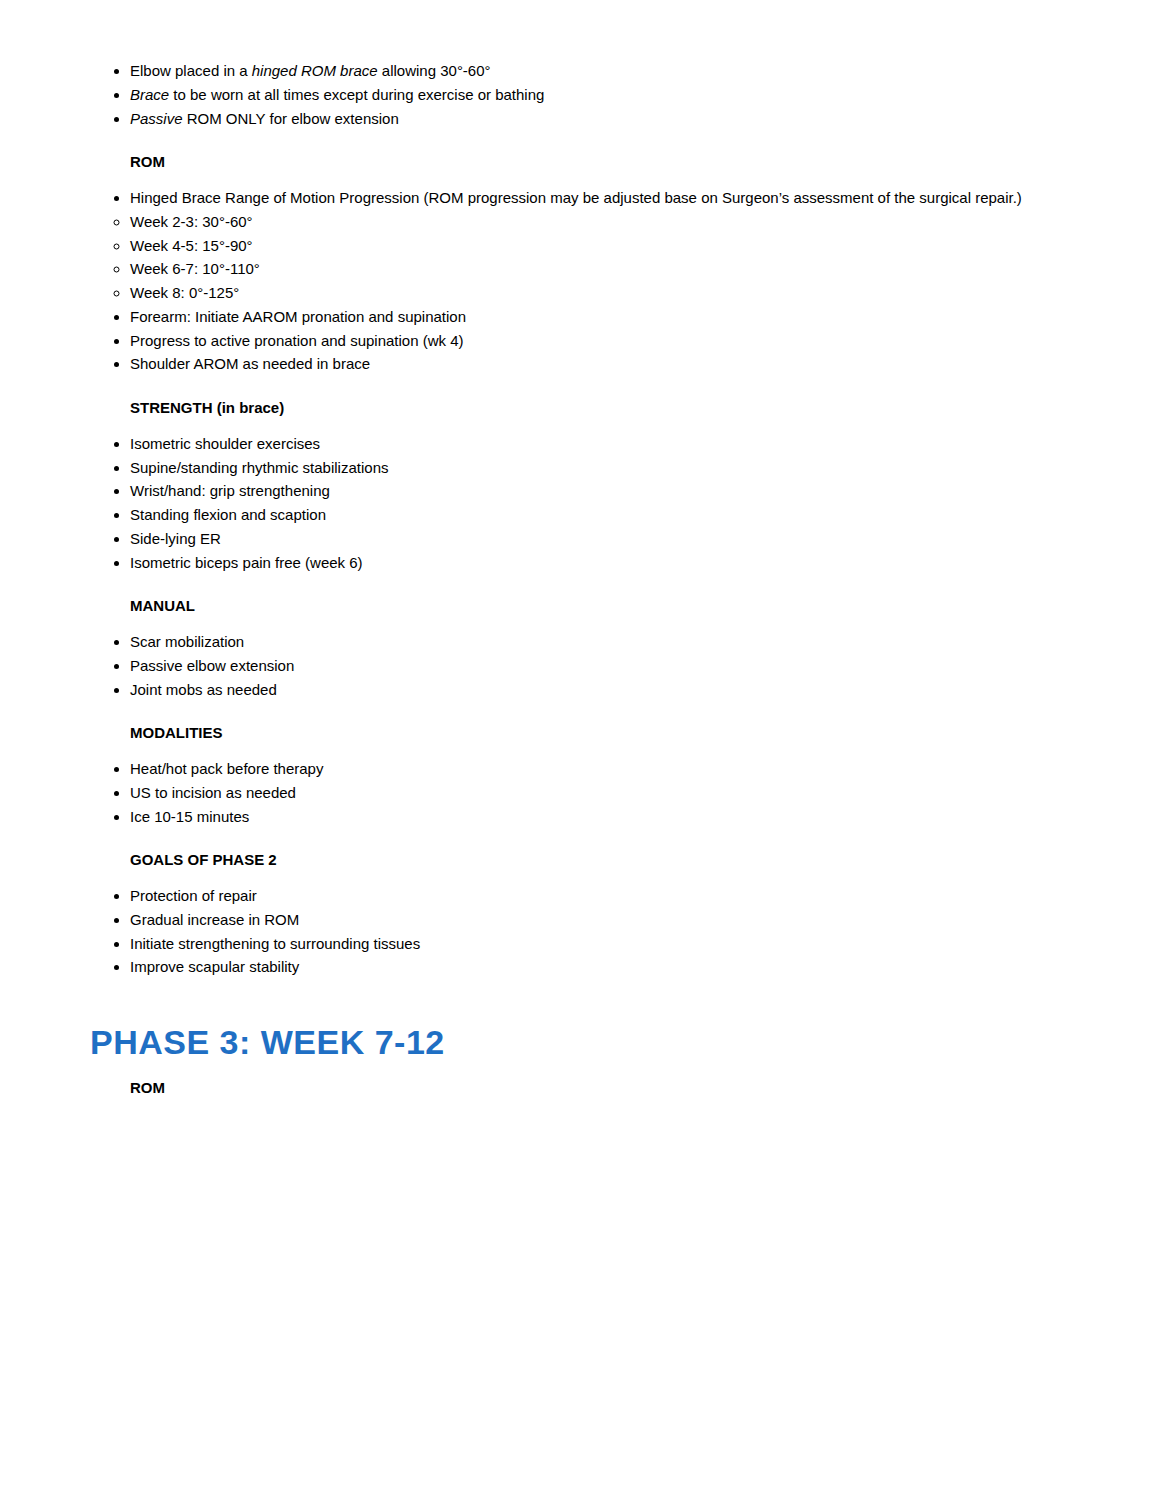Elbow placed in a hinged ROM brace allowing 30°-60°
Brace to be worn at all times except during exercise or bathing
Passive ROM ONLY for elbow extension
ROM
Hinged Brace Range of Motion Progression (ROM progression may be adjusted base on Surgeon’s assessment of the surgical repair.)
Week 2-3: 30°-60°
Week 4-5: 15°-90°
Week 6-7: 10°-110°
Week 8: 0°-125°
Forearm: Initiate AAROM pronation and supination
Progress to active pronation and supination (wk 4)
Shoulder AROM as needed in brace
STRENGTH (in brace)
Isometric shoulder exercises
Supine/standing rhythmic stabilizations
Wrist/hand: grip strengthening
Standing flexion and scaption
Side-lying ER
Isometric biceps pain free (week 6)
MANUAL
Scar mobilization
Passive elbow extension
Joint mobs as needed
MODALITIES
Heat/hot pack before therapy
US to incision as needed
Ice 10-15 minutes
GOALS OF PHASE 2
Protection of repair
Gradual increase in ROM
Initiate strengthening to surrounding tissues
Improve scapular stability
PHASE 3: WEEK 7-12
ROM